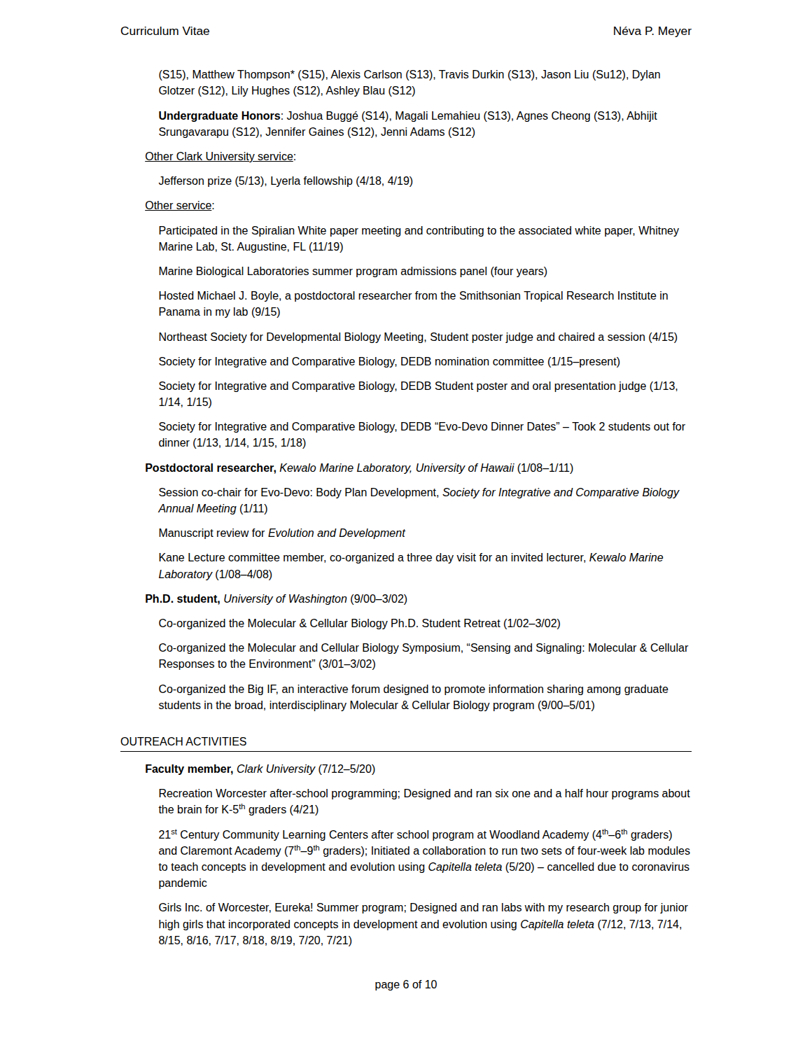Curriculum Vitae Néva P. Meyer
(S15), Matthew Thompson* (S15), Alexis Carlson (S13), Travis Durkin (S13), Jason Liu (Su12), Dylan Glotzer (S12), Lily Hughes (S12), Ashley Blau (S12)
Undergraduate Honors: Joshua Buggé (S14), Magali Lemahieu (S13), Agnes Cheong (S13), Abhijit Srungavarapu (S12), Jennifer Gaines (S12), Jenni Adams (S12)
Other Clark University service:
Jefferson prize (5/13), Lyerla fellowship (4/18, 4/19)
Other service:
Participated in the Spiralian White paper meeting and contributing to the associated white paper, Whitney Marine Lab, St. Augustine, FL (11/19)
Marine Biological Laboratories summer program admissions panel (four years)
Hosted Michael J. Boyle, a postdoctoral researcher from the Smithsonian Tropical Research Institute in Panama in my lab (9/15)
Northeast Society for Developmental Biology Meeting, Student poster judge and chaired a session (4/15)
Society for Integrative and Comparative Biology, DEDB nomination committee (1/15–present)
Society for Integrative and Comparative Biology, DEDB Student poster and oral presentation judge (1/13, 1/14, 1/15)
Society for Integrative and Comparative Biology, DEDB “Evo-Devo Dinner Dates” – Took 2 students out for dinner (1/13, 1/14, 1/15, 1/18)
Postdoctoral researcher, Kewalo Marine Laboratory, University of Hawaii (1/08–1/11)
Session co-chair for Evo-Devo: Body Plan Development, Society for Integrative and Comparative Biology Annual Meeting (1/11)
Manuscript review for Evolution and Development
Kane Lecture committee member, co-organized a three day visit for an invited lecturer, Kewalo Marine Laboratory (1/08–4/08)
Ph.D. student, University of Washington (9/00–3/02)
Co-organized the Molecular & Cellular Biology Ph.D. Student Retreat (1/02–3/02)
Co-organized the Molecular and Cellular Biology Symposium, “Sensing and Signaling: Molecular & Cellular Responses to the Environment” (3/01–3/02)
Co-organized the Big IF, an interactive forum designed to promote information sharing among graduate students in the broad, interdisciplinary Molecular & Cellular Biology program (9/00–5/01)
Outreach Activities
Faculty member, Clark University (7/12–5/20)
Recreation Worcester after-school programming; Designed and ran six one and a half hour programs about the brain for K-5th graders (4/21)
21st Century Community Learning Centers after school program at Woodland Academy (4th–6th graders) and Claremont Academy (7th–9th graders); Initiated a collaboration to run two sets of four-week lab modules to teach concepts in development and evolution using Capitella teleta (5/20) – cancelled due to coronavirus pandemic
Girls Inc. of Worcester, Eureka! Summer program; Designed and ran labs with my research group for junior high girls that incorporated concepts in development and evolution using Capitella teleta (7/12, 7/13, 7/14, 8/15, 8/16, 7/17, 8/18, 8/19, 7/20, 7/21)
page 6 of 10